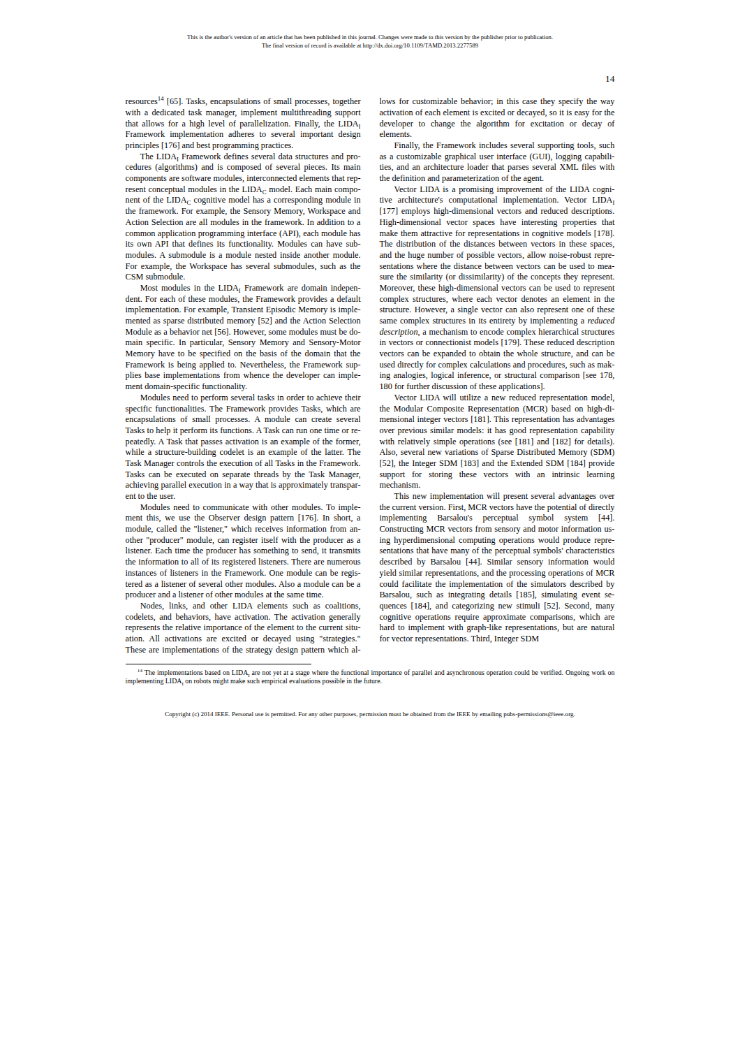This is the author's version of an article that has been published in this journal. Changes were made to this version by the publisher prior to publication.
The final version of record is available at http://dx.doi.org/10.1109/TAMD.2013.2277589
14
resources14 [65]. Tasks, encapsulations of small processes, together with a dedicated task manager, implement multithreading support that allows for a high level of parallelization. Finally, the LIDAI Framework implementation adheres to several important design principles [176] and best programming practices.
The LIDAI Framework defines several data structures and procedures (algorithms) and is composed of several pieces. Its main components are software modules, interconnected elements that represent conceptual modules in the LIDAC model. Each main component of the LIDAC cognitive model has a corresponding module in the framework. For example, the Sensory Memory, Workspace and Action Selection are all modules in the framework. In addition to a common application programming interface (API), each module has its own API that defines its functionality. Modules can have submodules. A submodule is a module nested inside another module. For example, the Workspace has several submodules, such as the CSM submodule.
Most modules in the LIDAI Framework are domain independent. For each of these modules, the Framework provides a default implementation. For example, Transient Episodic Memory is implemented as sparse distributed memory [52] and the Action Selection Module as a behavior net [56]. However, some modules must be domain specific. In particular, Sensory Memory and Sensory-Motor Memory have to be specified on the basis of the domain that the Framework is being applied to. Nevertheless, the Framework supplies base implementations from whence the developer can implement domain-specific functionality.
Modules need to perform several tasks in order to achieve their specific functionalities. The Framework provides Tasks, which are encapsulations of small processes. A module can create several Tasks to help it perform its functions. A Task can run one time or repeatedly. A Task that passes activation is an example of the former, while a structure-building codelet is an example of the latter. The Task Manager controls the execution of all Tasks in the Framework. Tasks can be executed on separate threads by the Task Manager, achieving parallel execution in a way that is approximately transparent to the user.
Modules need to communicate with other modules. To implement this, we use the Observer design pattern [176]. In short, a module, called the "listener," which receives information from another "producer" module, can register itself with the producer as a listener. Each time the producer has something to send, it transmits the information to all of its registered listeners. There are numerous instances of listeners in the Framework. One module can be registered as a listener of several other modules. Also a module can be a producer and a listener of other modules at the same time.
Nodes, links, and other LIDA elements such as coalitions, codelets, and behaviors, have activation. The activation generally represents the relative importance of the element to the current situation. All activations are excited or decayed using "strategies." These are implementations of the strategy design pattern which allows for customizable behavior; in this case they specify the way activation of each element is excited or decayed, so it is easy for the developer to change the algorithm for excitation or decay of elements.
Finally, the Framework includes several supporting tools, such as a customizable graphical user interface (GUI), logging capabilities, and an architecture loader that parses several XML files with the definition and parameterization of the agent.
Vector LIDA is a promising improvement of the LIDA cognitive architecture's computational implementation. Vector LIDAI [177] employs high-dimensional vectors and reduced descriptions. High-dimensional vector spaces have interesting properties that make them attractive for representations in cognitive models [178]. The distribution of the distances between vectors in these spaces, and the huge number of possible vectors, allow noise-robust representations where the distance between vectors can be used to measure the similarity (or dissimilarity) of the concepts they represent. Moreover, these high-dimensional vectors can be used to represent complex structures, where each vector denotes an element in the structure. However, a single vector can also represent one of these same complex structures in its entirety by implementing a reduced description, a mechanism to encode complex hierarchical structures in vectors or connectionist models [179]. These reduced description vectors can be expanded to obtain the whole structure, and can be used directly for complex calculations and procedures, such as making analogies, logical inference, or structural comparison [see 178, 180 for further discussion of these applications].
Vector LIDA will utilize a new reduced representation model, the Modular Composite Representation (MCR) based on high-dimensional integer vectors [181]. This representation has advantages over previous similar models: it has good representation capability with relatively simple operations (see [181] and [182] for details). Also, several new variations of Sparse Distributed Memory (SDM) [52], the Integer SDM [183] and the Extended SDM [184] provide support for storing these vectors with an intrinsic learning mechanism.
This new implementation will present several advantages over the current version. First, MCR vectors have the potential of directly implementing Barsalou's perceptual symbol system [44]. Constructing MCR vectors from sensory and motor information using hyperdimensional computing operations would produce representations that have many of the perceptual symbols' characteristics described by Barsalou [44]. Similar sensory information would yield similar representations, and the processing operations of MCR could facilitate the implementation of the simulators described by Barsalou, such as integrating details [185], simulating event sequences [184], and categorizing new stimuli [52]. Second, many cognitive operations require approximate comparisons, which are hard to implement with graph-like representations, but are natural for vector representations. Third, Integer SDM
14 The implementations based on LIDAI are not yet at a stage where the functional importance of parallel and asynchronous operation could be verified. Ongoing work on implementing LIDAI on robots might make such empirical evaluations possible in the future.
Copyright (c) 2014 IEEE. Personal use is permitted. For any other purposes, permission must be obtained from the IEEE by emailing pubs-permissions@ieee.org.